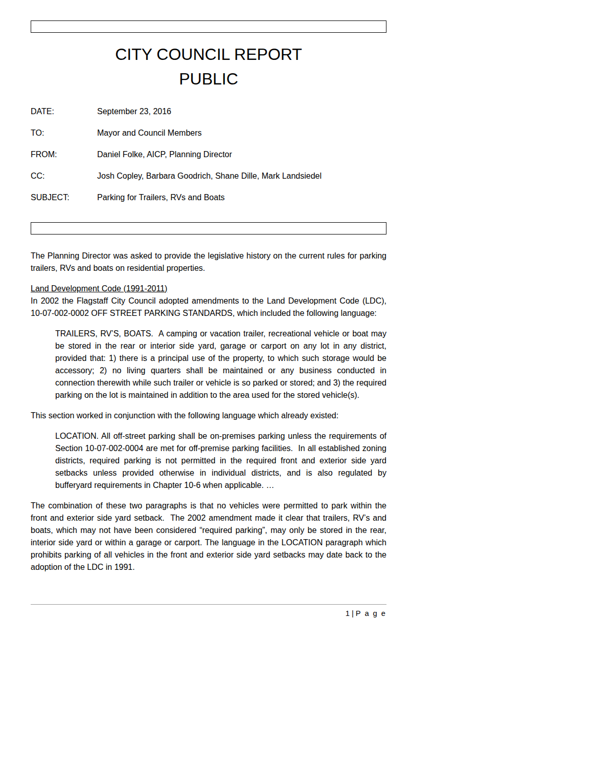CITY COUNCIL REPORT PUBLIC
| DATE: | September 23, 2016 |
| TO: | Mayor and Council Members |
| FROM: | Daniel Folke, AICP, Planning Director |
| CC: | Josh Copley, Barbara Goodrich, Shane Dille, Mark Landsiedel |
| SUBJECT: | Parking for Trailers, RVs and Boats |
The Planning Director was asked to provide the legislative history on the current rules for parking trailers, RVs and boats on residential properties.
Land Development Code (1991-2011)
In 2002 the Flagstaff City Council adopted amendments to the Land Development Code (LDC), 10-07-002-0002 OFF STREET PARKING STANDARDS, which included the following language:
TRAILERS, RV’S, BOATS. A camping or vacation trailer, recreational vehicle or boat may be stored in the rear or interior side yard, garage or carport on any lot in any district, provided that: 1) there is a principal use of the property, to which such storage would be accessory; 2) no living quarters shall be maintained or any business conducted in connection therewith while such trailer or vehicle is so parked or stored; and 3) the required parking on the lot is maintained in addition to the area used for the stored vehicle(s).
This section worked in conjunction with the following language which already existed:
LOCATION. All off-street parking shall be on-premises parking unless the requirements of Section 10-07-002-0004 are met for off-premise parking facilities. In all established zoning districts, required parking is not permitted in the required front and exterior side yard setbacks unless provided otherwise in individual districts, and is also regulated by bufferyard requirements in Chapter 10-6 when applicable. …
The combination of these two paragraphs is that no vehicles were permitted to park within the front and exterior side yard setback. The 2002 amendment made it clear that trailers, RV’s and boats, which may not have been considered “required parking”, may only be stored in the rear, interior side yard or within a garage or carport. The language in the LOCATION paragraph which prohibits parking of all vehicles in the front and exterior side yard setbacks may date back to the adoption of the LDC in 1991.
1 | P a g e